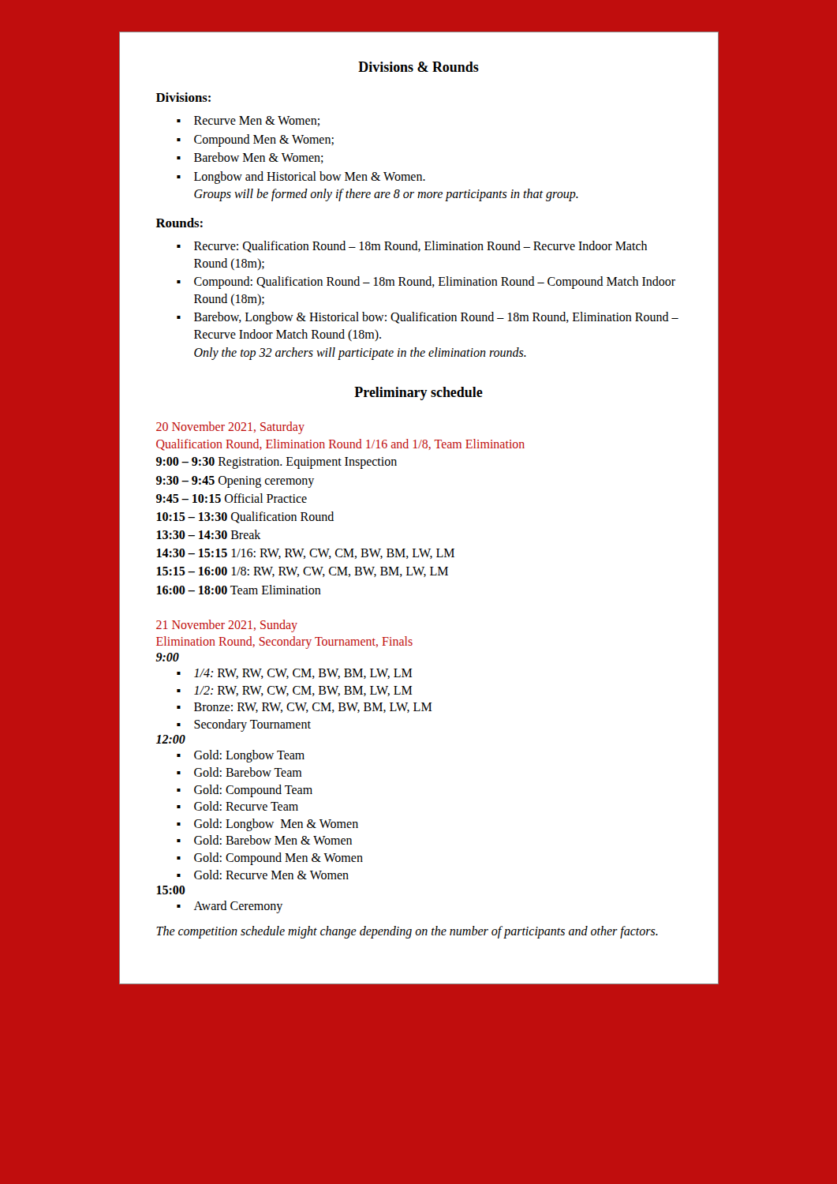Divisions & Rounds
Divisions:
Recurve Men & Women;
Compound Men & Women;
Barebow Men & Women;
Longbow and Historical bow Men & Women. Groups will be formed only if there are 8 or more participants in that group.
Rounds:
Recurve: Qualification Round – 18m Round, Elimination Round – Recurve Indoor Match Round (18m);
Compound: Qualification Round – 18m Round, Elimination Round – Compound Match Indoor Round (18m);
Barebow, Longbow & Historical bow: Qualification Round – 18m Round, Elimination Round – Recurve Indoor Match Round (18m). Only the top 32 archers will participate in the elimination rounds.
Preliminary schedule
20 November 2021, Saturday
Qualification Round, Elimination Round 1/16 and 1/8, Team Elimination
9:00 – 9:30 Registration. Equipment Inspection
9:30 – 9:45 Opening ceremony
9:45 – 10:15 Official Practice
10:15 – 13:30 Qualification Round
13:30 – 14:30 Break
14:30 – 15:15 1/16: RW, RW, CW, CM, BW, BM, LW, LM
15:15 – 16:00 1/8: RW, RW, CW, CM, BW, BM, LW, LM
16:00 – 18:00 Team Elimination
21 November 2021, Sunday
Elimination Round, Secondary Tournament, Finals
9:00
1/4: RW, RW, CW, CM, BW, BM, LW, LM
1/2: RW, RW, CW, CM, BW, BM, LW, LM
Bronze: RW, RW, CW, CM, BW, BM, LW, LM
Secondary Tournament
12:00
Gold: Longbow Team
Gold: Barebow Team
Gold: Compound Team
Gold: Recurve Team
Gold: Longbow Men & Women
Gold: Barebow Men & Women
Gold: Compound Men & Women
Gold: Recurve Men & Women
15:00
Award Ceremony
The competition schedule might change depending on the number of participants and other factors.